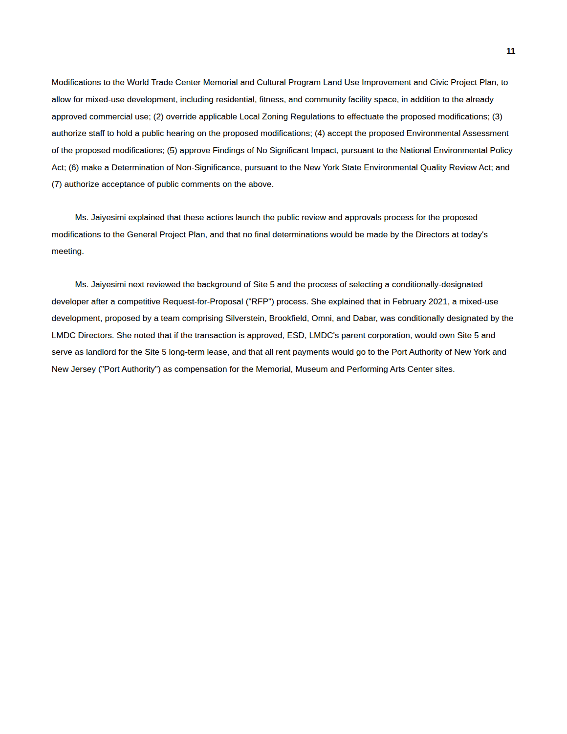11
Modifications to the World Trade Center Memorial and Cultural Program Land Use Improvement and Civic Project Plan, to allow for mixed-use development, including residential, fitness, and community facility space, in addition to the already approved commercial use; (2) override applicable Local Zoning Regulations to effectuate the proposed modifications; (3) authorize staff to hold a public hearing on the proposed modifications; (4) accept the proposed Environmental Assessment of the proposed modifications; (5) approve Findings of No Significant Impact, pursuant to the National Environmental Policy Act; (6) make a Determination of Non-Significance, pursuant to the New York State Environmental Quality Review Act; and (7) authorize acceptance of public comments on the above.
Ms. Jaiyesimi explained that these actions launch the public review and approvals process for the proposed modifications to the General Project Plan, and that no final determinations would be made by the Directors at today's meeting.
Ms. Jaiyesimi next reviewed the background of Site 5 and the process of selecting a conditionally-designated developer after a competitive Request-for-Proposal ("RFP") process. She explained that in February 2021, a mixed-use development, proposed by a team comprising Silverstein, Brookfield, Omni, and Dabar, was conditionally designated by the LMDC Directors. She noted that if the transaction is approved, ESD, LMDC's parent corporation, would own Site 5 and serve as landlord for the Site 5 long-term lease, and that all rent payments would go to the Port Authority of New York and New Jersey ("Port Authority") as compensation for the Memorial, Museum and Performing Arts Center sites.